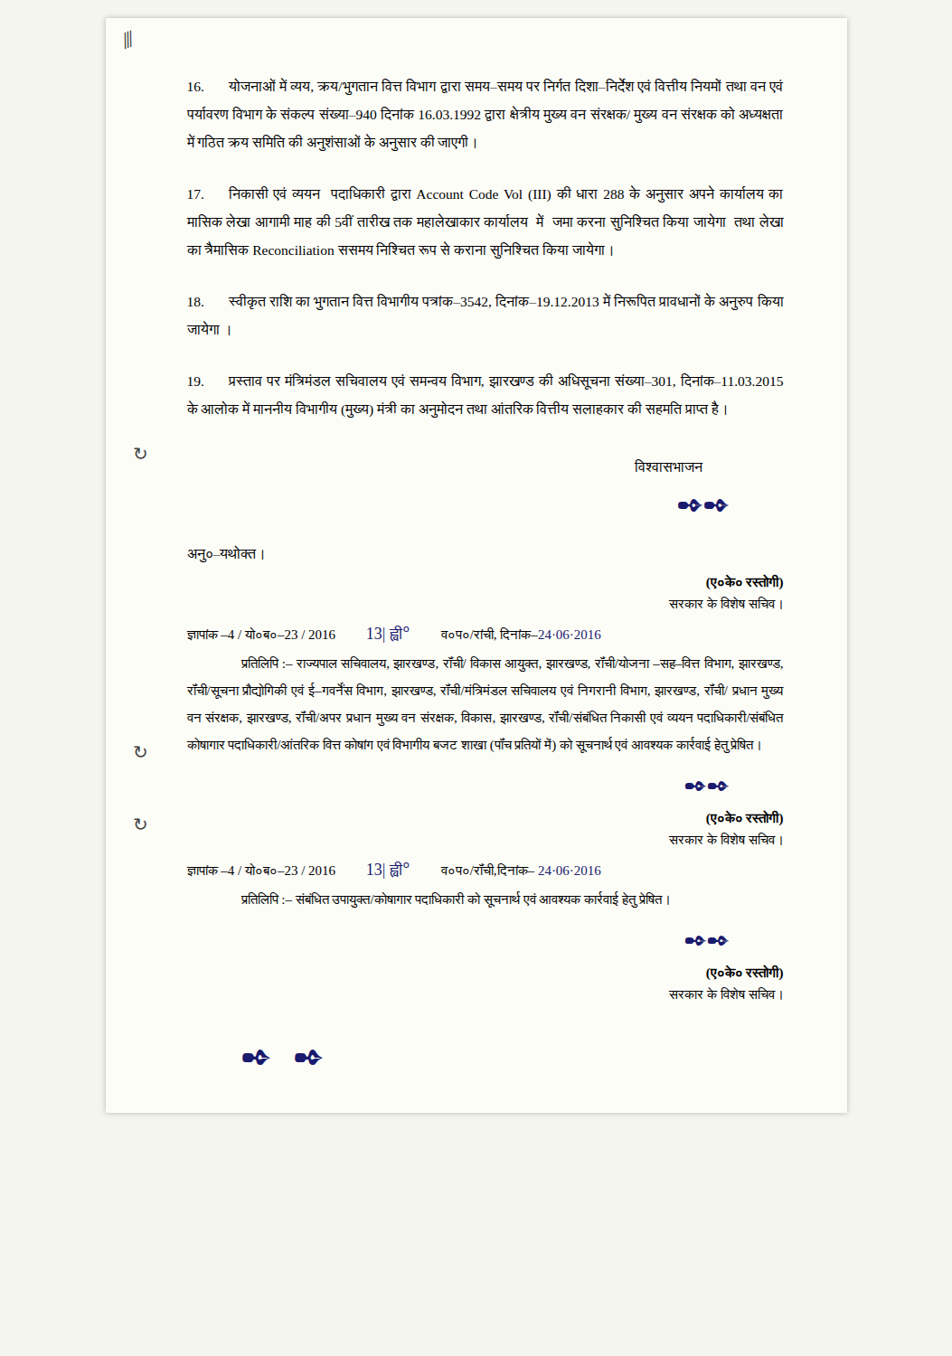///
↻
↻
↻
16. योजनाओं में व्यय, क्रय/भुगतान वित्त विभाग द्वारा समय–समय पर निर्गत दिशा–निर्देश एवं वित्तीय नियमों तथा वन एवं पर्यावरण विभाग के संकल्प संख्या–940 दिनांक 16.03.1992 द्वारा क्षेत्रीय मुख्य वन संरक्षक/ मुख्य वन संरक्षक को अध्यक्षता में गठित क्रय समिति की अनुशंसाओं के अनुसार की जाएगी।
17. निकासी एवं व्ययन पदाधिकारी द्वारा Account Code Vol (III) की धारा 288 के अनुसार अपने कार्यालय का मासिक लेखा आगामी माह की 5वीं तारीख तक महालेखाकार कार्यालय में जमा करना सुनिश्चित किया जायेगा तथा लेखा का त्रैमासिक Reconciliation ससमय निश्चित रूप से कराना सुनिश्चित किया जायेगा।
18. स्वीकृत राशि का भुगतान वित्त विभागीय पत्रांक–3542, दिनांक–19.12.2013 में निरूपित प्रावधानों के अनुरुप किया जायेगा ।
19. प्रस्ताव पर मंत्रिमंडल सचिवालय एवं समन्वय विभाग, झारखण्ड की अधिसूचना संख्या–301, दिनांक–11.03.2015 के आलोक में माननीय विभागीय (मुख्य) मंत्री का अनुमोदन तथा आंतरिक वित्तीय सलाहकार की सहमति प्राप्त है।
विश्वासभाजन
✒✒
अनु०–यथोक्त।
(ए०के० रस्तोगी)
सरकार के विशेष सचिव।
ज्ञापांक –4 / यो०ब०–23 / 2016 13| ह्वी० व०प०/रांची, दिनांक–24·06·2016
प्रतिलिपि :– राज्यपाल सचिवालय, झारखण्ड, रॉंची/ विकास आयुक्त, झारखण्ड, रॉंची/योजना –सह–वित्त विभाग, झारखण्ड, रॉंची/सूचना प्रौद्योगिकी एवं ई–गवर्नेंस विभाग, झारखण्ड, रॉंची/मंत्रिमंडल सचिवालय एवं निगरानी विभाग, झारखण्ड, रॉंची/ प्रधान मुख्य वन संरक्षक, झारखण्ड, रॉंची/अपर प्रधान मुख्य वन संरक्षक, विकास, झारखण्ड, रॉंची/संबंधित निकासी एवं व्ययन पदाधिकारी/संबंधित कोषागार पदाधिकारी/आंतरिक वित्त कोषांग एवं विभागीय बजट शाखा (पॉंच प्रतियों में) को सूचनार्थ एवं आवश्यक कार्रवाई हेतु प्रेषित।
✒✒
(ए०के० रस्तोगी)
सरकार के विशेष सचिव।
ज्ञापांक –4 / यो०ब०–23 / 2016 13| ह्वी० व०प०/रॉंची,दिनांक– 24·06·2016
प्रतिलिपि :– संबंधित उपायुक्त/कोषागार पदाधिकारी को सूचनार्थ एवं आवश्यक कार्रवाई हेतु प्रेषित।
✒✒
(ए०के० रस्तोगी)
सरकार के विशेष सचिव।
✒ ✒